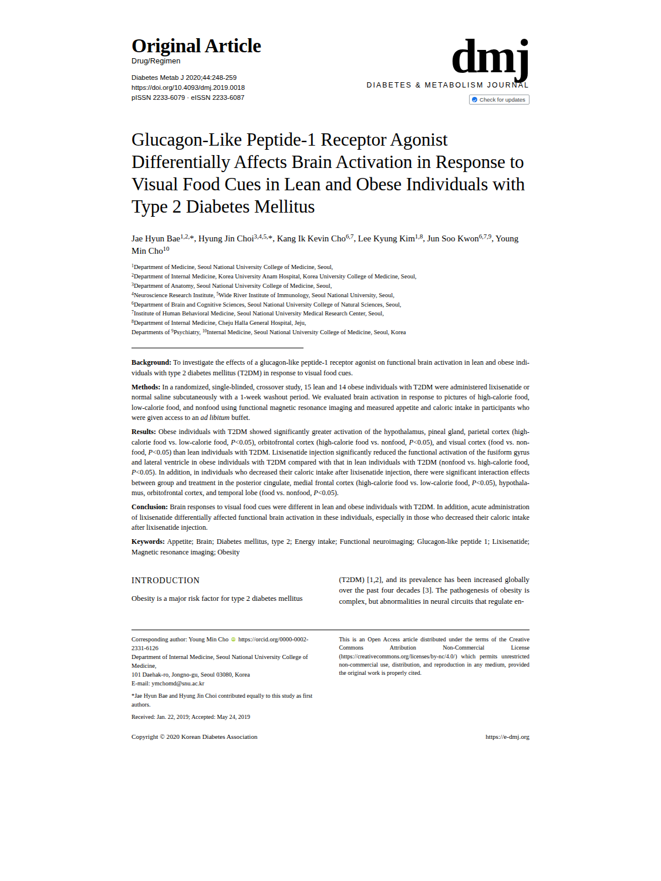Original Article
Drug/Regimen
Diabetes Metab J 2020;44:248-259
https://doi.org/10.4093/dmj.2019.0018
pISSN 2233-6079 · eISSN 2233-6087
dmj
DIABETES & METABOLISM JOURNAL
Check for updates
Glucagon-Like Peptide-1 Receptor Agonist Differentially Affects Brain Activation in Response to Visual Food Cues in Lean and Obese Individuals with Type 2 Diabetes Mellitus
Jae Hyun Bae1,2,*, Hyung Jin Choi3,4,5,*, Kang Ik Kevin Cho6,7, Lee Kyung Kim1,8, Jun Soo Kwon6,7,9, Young Min Cho10
1Department of Medicine, Seoul National University College of Medicine, Seoul,
2Department of Internal Medicine, Korea University Anam Hospital, Korea University College of Medicine, Seoul,
3Department of Anatomy, Seoul National University College of Medicine, Seoul,
4Neuroscience Research Institute, 5Wide River Institute of Immunology, Seoul National University, Seoul,
6Department of Brain and Cognitive Sciences, Seoul National University College of Natural Sciences, Seoul,
7Institute of Human Behavioral Medicine, Seoul National University Medical Research Center, Seoul,
8Department of Internal Medicine, Cheju Halla General Hospital, Jeju,
Departments of 9Psychiatry, 10Internal Medicine, Seoul National University College of Medicine, Seoul, Korea
Background: To investigate the effects of a glucagon-like peptide-1 receptor agonist on functional brain activation in lean and obese individuals with type 2 diabetes mellitus (T2DM) in response to visual food cues.
Methods: In a randomized, single-blinded, crossover study, 15 lean and 14 obese individuals with T2DM were administered lixisenatide or normal saline subcutaneously with a 1-week washout period. We evaluated brain activation in response to pictures of high-calorie food, low-calorie food, and nonfood using functional magnetic resonance imaging and measured appetite and caloric intake in participants who were given access to an ad libitum buffet.
Results: Obese individuals with T2DM showed significantly greater activation of the hypothalamus, pineal gland, parietal cortex (high-calorie food vs. low-calorie food, P<0.05), orbitofrontal cortex (high-calorie food vs. nonfood, P<0.05), and visual cortex (food vs. nonfood, P<0.05) than lean individuals with T2DM. Lixisenatide injection significantly reduced the functional activation of the fusiform gyrus and lateral ventricle in obese individuals with T2DM compared with that in lean individuals with T2DM (nonfood vs. high-calorie food, P<0.05). In addition, in individuals who decreased their caloric intake after lixisenatide injection, there were significant interaction effects between group and treatment in the posterior cingulate, medial frontal cortex (high-calorie food vs. low-calorie food, P<0.05), hypothalamus, orbitofrontal cortex, and temporal lobe (food vs. nonfood, P<0.05).
Conclusion: Brain responses to visual food cues were different in lean and obese individuals with T2DM. In addition, acute administration of lixisenatide differentially affected functional brain activation in these individuals, especially in those who decreased their caloric intake after lixisenatide injection.
Keywords: Appetite; Brain; Diabetes mellitus, type 2; Energy intake; Functional neuroimaging; Glucagon-like peptide 1; Lixisenatide; Magnetic resonance imaging; Obesity
INTRODUCTION
Obesity is a major risk factor for type 2 diabetes mellitus
(T2DM) [1,2], and its prevalence has been increased globally over the past four decades [3]. The pathogenesis of obesity is complex, but abnormalities in neural circuits that regulate en-
Corresponding author: Young Min Cho https://orcid.org/0000-0002-2331-6126
Department of Internal Medicine, Seoul National University College of Medicine,
101 Daehak-ro, Jongno-gu, Seoul 03080, Korea
E-mail: ymchomd@snu.ac.kr
*Jae Hyun Bae and Hyung Jin Choi contributed equally to this study as first authors.
Received: Jan. 22, 2019; Accepted: May 24, 2019
This is an Open Access article distributed under the terms of the Creative Commons Attribution Non-Commercial License (https://creativecommons.org/licenses/by-nc/4.0/) which permits unrestricted non-commercial use, distribution, and reproduction in any medium, provided the original work is properly cited.
Copyright © 2020 Korean Diabetes Association https://e-dmj.org